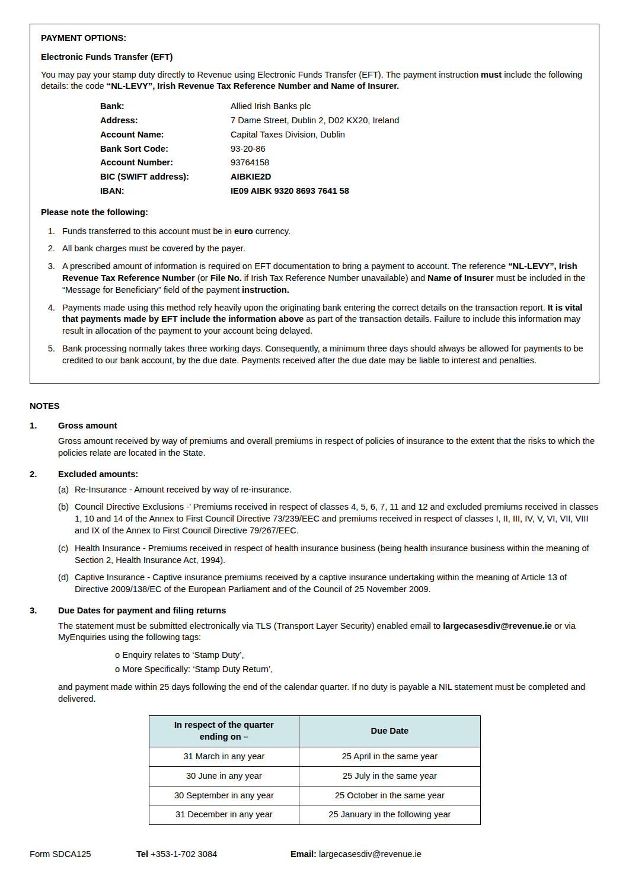PAYMENT OPTIONS:
Electronic Funds Transfer (EFT)
You may pay your stamp duty directly to Revenue using Electronic Funds Transfer (EFT). The payment instruction must include the following details: the code “NL-LEVY”, Irish Revenue Tax Reference Number and Name of Insurer.
| Bank: | Allied Irish Banks plc |
| Address: | 7 Dame Street, Dublin 2, D02 KX20, Ireland |
| Account Name: | Capital Taxes Division, Dublin |
| Bank Sort Code: | 93-20-86 |
| Account Number: | 93764158 |
| BIC (SWIFT address): | AIBKIE2D |
| IBAN: | IE09 AIBK 9320 8693 7641 58 |
Please note the following:
Funds transferred to this account must be in euro currency.
All bank charges must be covered by the payer.
A prescribed amount of information is required on EFT documentation to bring a payment to account. The reference “NL-LEVY”, Irish Revenue Tax Reference Number (or File No. if Irish Tax Reference Number unavailable) and Name of Insurer must be included in the “Message for Beneficiary” field of the payment instruction.
Payments made using this method rely heavily upon the originating bank entering the correct details on the transaction report. It is vital that payments made by EFT include the information above as part of the transaction details. Failure to include this information may result in allocation of the payment to your account being delayed.
Bank processing normally takes three working days. Consequently, a minimum three days should always be allowed for payments to be credited to our bank account, by the due date. Payments received after the due date may be liable to interest and penalties.
NOTES
1.
Gross amount
Gross amount received by way of premiums and overall premiums in respect of policies of insurance to the extent that the risks to which the policies relate are located in the State.
2.
Excluded amounts:
(a)
Re-Insurance - Amount received by way of re-insurance.
(b)
Council Directive Exclusions -’ Premiums received in respect of classes 4, 5, 6, 7, 11 and 12 and excluded premiums received in classes 1, 10 and 14 of the Annex to First Council Directive 73/239/EEC and premiums received in respect of classes I, II, III, IV, V, VI, VII, VIII and IX of the Annex to First Council Directive 79/267/EEC.
(c)
Health Insurance - Premiums received in respect of health insurance business (being health insurance business within the meaning of Section 2, Health Insurance Act, 1994).
(d)
Captive Insurance - Captive insurance premiums received by a captive insurance undertaking within the meaning of Article 13 of Directive 2009/138/EC of the European Parliament and of the Council of 25 November 2009.
3.
Due Dates for payment and filing returns
The statement must be submitted electronically via TLS (Transport Layer Security) enabled email to largecasesdiv@revenue.ie or via MyEnquiries using the following tags:
o Enquiry relates to ‘Stamp Duty’,
o More Specifically: ‘Stamp Duty Return’,
and payment made within 25 days following the end of the calendar quarter. If no duty is payable a NIL statement must be completed and delivered.
| In respect of the quarter ending on – | Due Date |
| --- | --- |
| 31 March in any year | 25 April in the same year |
| 30 June in any year | 25 July in the same year |
| 30 September in any year | 25 October in the same year |
| 31 December in any year | 25 January in the following year |
Form SDCA125
Tel +353-1-702 3084
Email: largecasesdiv@revenue.ie